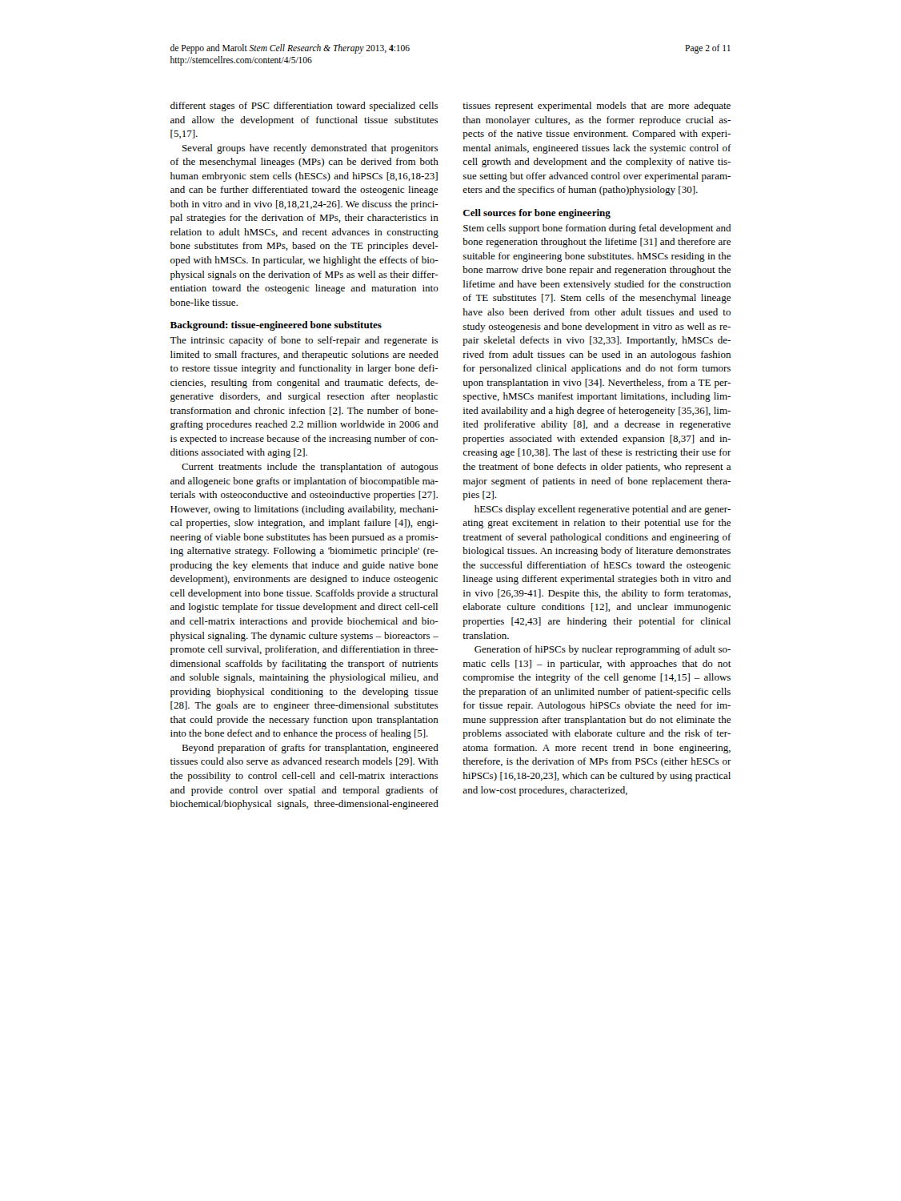de Peppo and Marolt Stem Cell Research & Therapy 2013, 4:106
http://stemcellres.com/content/4/5/106
Page 2 of 11
different stages of PSC differentiation toward specialized cells and allow the development of functional tissue substitutes [5,17].
Several groups have recently demonstrated that progenitors of the mesenchymal lineages (MPs) can be derived from both human embryonic stem cells (hESCs) and hiPSCs [8,16,18-23] and can be further differentiated toward the osteogenic lineage both in vitro and in vivo [8,18,21,24-26]. We discuss the principal strategies for the derivation of MPs, their characteristics in relation to adult hMSCs, and recent advances in constructing bone substitutes from MPs, based on the TE principles developed with hMSCs. In particular, we highlight the effects of biophysical signals on the derivation of MPs as well as their differentiation toward the osteogenic lineage and maturation into bone-like tissue.
Background: tissue-engineered bone substitutes
The intrinsic capacity of bone to self-repair and regenerate is limited to small fractures, and therapeutic solutions are needed to restore tissue integrity and functionality in larger bone deficiencies, resulting from congenital and traumatic defects, degenerative disorders, and surgical resection after neoplastic transformation and chronic infection [2]. The number of bone-grafting procedures reached 2.2 million worldwide in 2006 and is expected to increase because of the increasing number of conditions associated with aging [2].
Current treatments include the transplantation of autogous and allogeneic bone grafts or implantation of biocompatible materials with osteoconductive and osteoinductive properties [27]. However, owing to limitations (including availability, mechanical properties, slow integration, and implant failure [4]), engineering of viable bone substitutes has been pursued as a promising alternative strategy. Following a 'biomimetic principle' (reproducing the key elements that induce and guide native bone development), environments are designed to induce osteogenic cell development into bone tissue. Scaffolds provide a structural and logistic template for tissue development and direct cell-cell and cell-matrix interactions and provide biochemical and biophysical signaling. The dynamic culture systems – bioreactors – promote cell survival, proliferation, and differentiation in three-dimensional scaffolds by facilitating the transport of nutrients and soluble signals, maintaining the physiological milieu, and providing biophysical conditioning to the developing tissue [28]. The goals are to engineer three-dimensional substitutes that could provide the necessary function upon transplantation into the bone defect and to enhance the process of healing [5].
Beyond preparation of grafts for transplantation, engineered tissues could also serve as advanced research models [29]. With the possibility to control cell-cell and cell-matrix interactions and provide control over spatial and temporal gradients of biochemical/biophysical signals, three-dimensional-engineered tissues represent experimental models that are more adequate than monolayer cultures, as the former reproduce crucial aspects of the native tissue environment. Compared with experimental animals, engineered tissues lack the systemic control of cell growth and development and the complexity of native tissue setting but offer advanced control over experimental parameters and the specifics of human (patho)physiology [30].
Cell sources for bone engineering
Stem cells support bone formation during fetal development and bone regeneration throughout the lifetime [31] and therefore are suitable for engineering bone substitutes. hMSCs residing in the bone marrow drive bone repair and regeneration throughout the lifetime and have been extensively studied for the construction of TE substitutes [7]. Stem cells of the mesenchymal lineage have also been derived from other adult tissues and used to study osteogenesis and bone development in vitro as well as repair skeletal defects in vivo [32,33]. Importantly, hMSCs derived from adult tissues can be used in an autologous fashion for personalized clinical applications and do not form tumors upon transplantation in vivo [34]. Nevertheless, from a TE perspective, hMSCs manifest important limitations, including limited availability and a high degree of heterogeneity [35,36], limited proliferative ability [8], and a decrease in regenerative properties associated with extended expansion [8,37] and increasing age [10,38]. The last of these is restricting their use for the treatment of bone defects in older patients, who represent a major segment of patients in need of bone replacement therapies [2].
hESCs display excellent regenerative potential and are generating great excitement in relation to their potential use for the treatment of several pathological conditions and engineering of biological tissues. An increasing body of literature demonstrates the successful differentiation of hESCs toward the osteogenic lineage using different experimental strategies both in vitro and in vivo [26,39-41]. Despite this, the ability to form teratomas, elaborate culture conditions [12], and unclear immunogenic properties [42,43] are hindering their potential for clinical translation.
Generation of hiPSCs by nuclear reprogramming of adult somatic cells [13] – in particular, with approaches that do not compromise the integrity of the cell genome [14,15] – allows the preparation of an unlimited number of patient-specific cells for tissue repair. Autologous hiPSCs obviate the need for immune suppression after transplantation but do not eliminate the problems associated with elaborate culture and the risk of teratoma formation. A more recent trend in bone engineering, therefore, is the derivation of MPs from PSCs (either hESCs or hiPSCs) [16,18-20,23], which can be cultured by using practical and low-cost procedures, characterized,